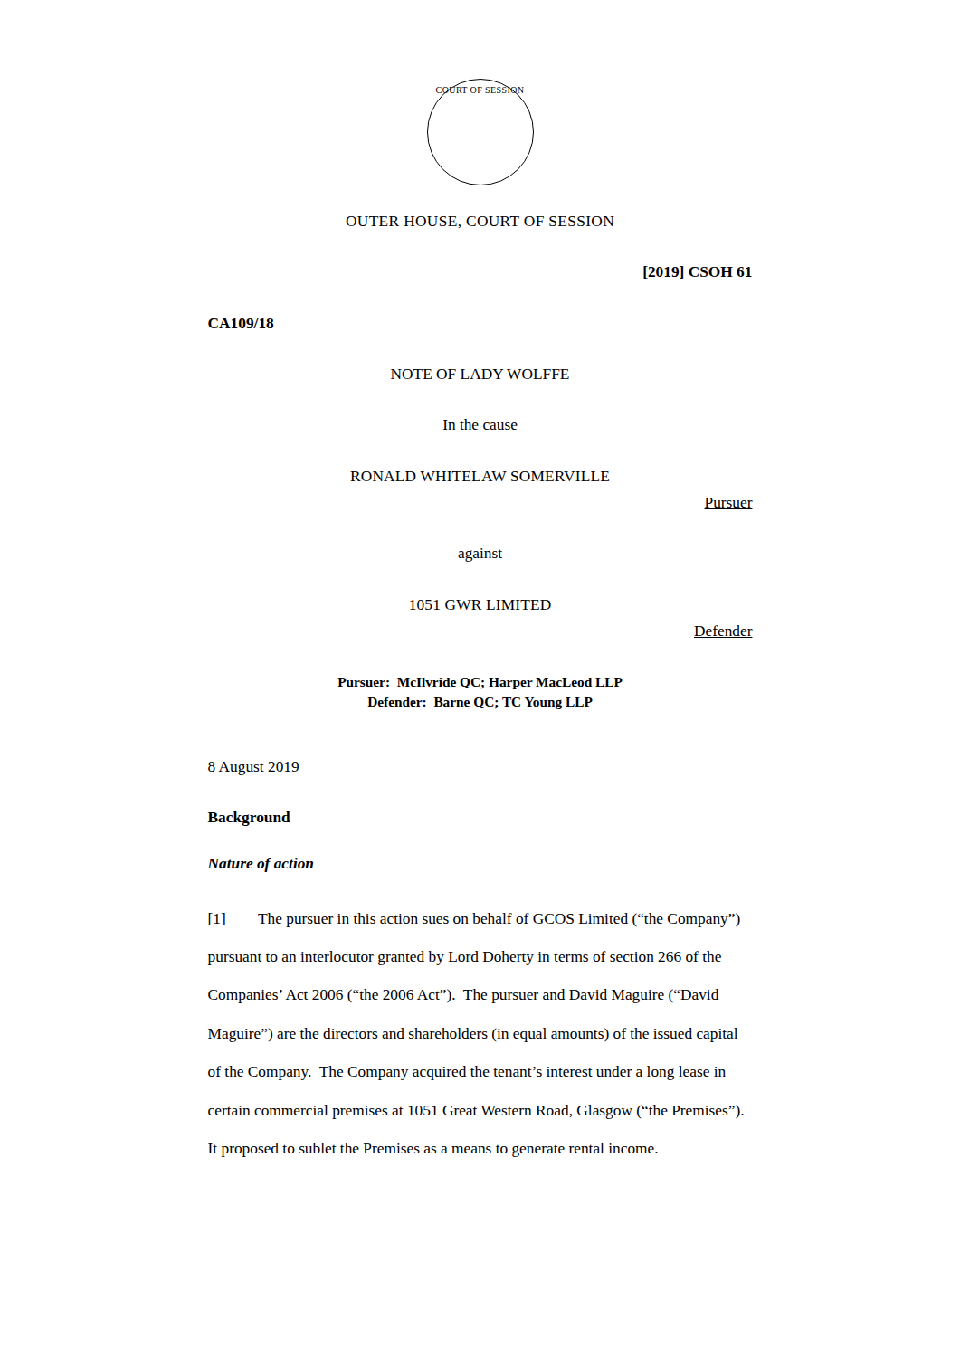Court of Session
OUTER HOUSE, COURT OF SESSION
[2019] CSOH 61
CA109/18
NOTE OF LADY WOLFFE
In the cause
RONALD WHITELAW SOMERVILLE
Pursuer
against
1051 GWR LIMITED
Defender
Pursuer: McIlvride QC; Harper MacLeod LLP
Defender: Barne QC; TC Young LLP
8 August 2019
Background
Nature of action
[1] The pursuer in this action sues on behalf of GCOS Limited (“the Company”) pursuant to an interlocutor granted by Lord Doherty in terms of section 266 of the Companies’ Act 2006 (“the 2006 Act”). The pursuer and David Maguire (“David Maguire”) are the directors and shareholders (in equal amounts) of the issued capital of the Company. The Company acquired the tenant’s interest under a long lease in certain commercial premises at 1051 Great Western Road, Glasgow (“the Premises”). It proposed to sublet the Premises as a means to generate rental income.